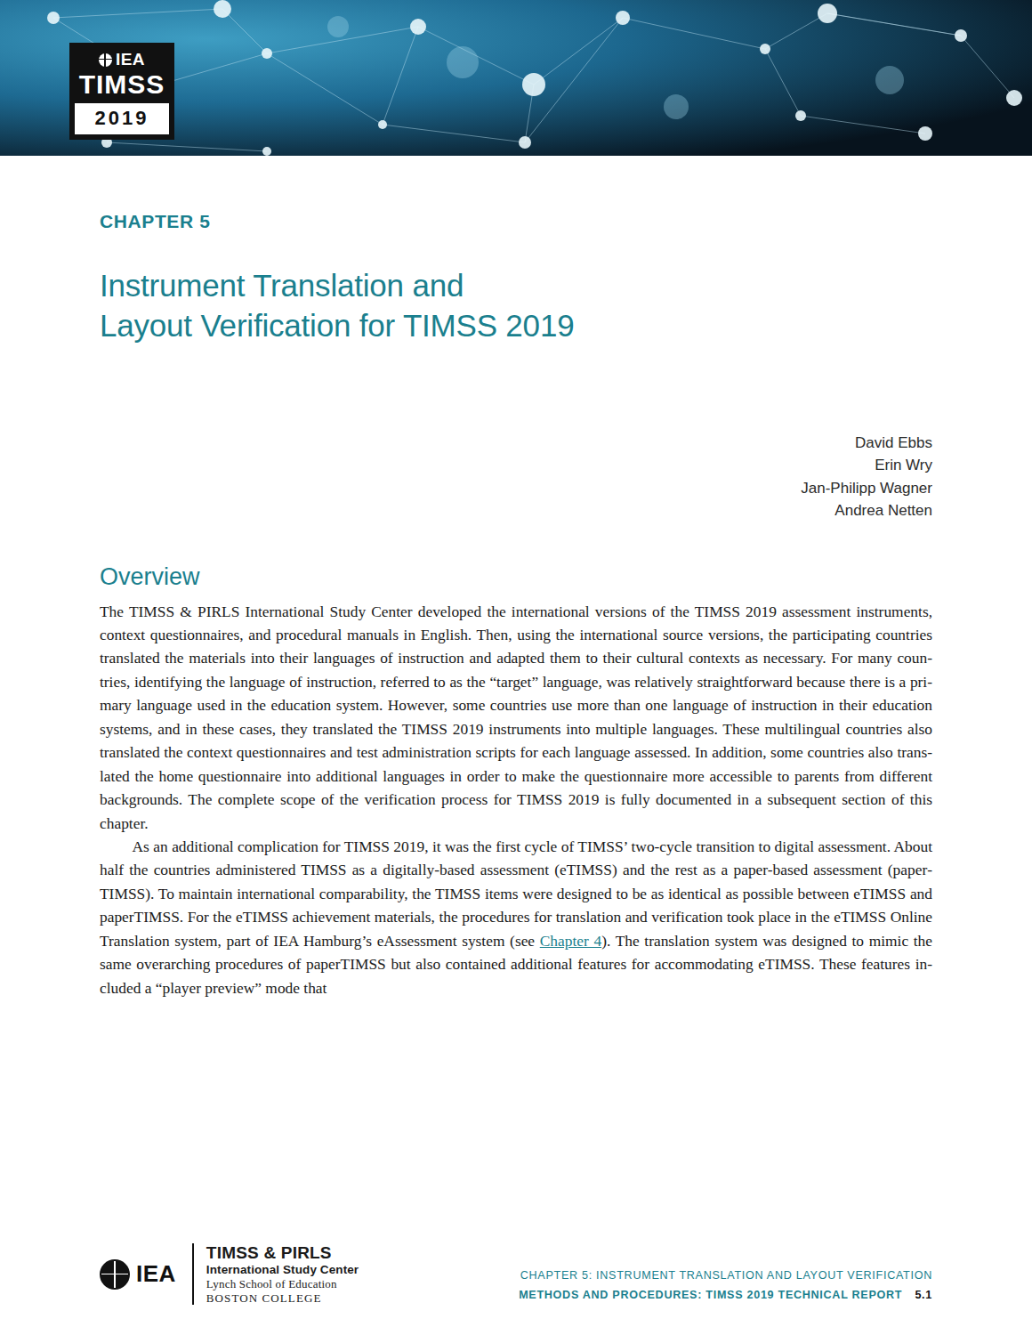IEA
TIMSS
2019
CHAPTER 5
Instrument Translation and
Layout Verification for TIMSS 2019
David Ebbs
Erin Wry
Jan-Philipp Wagner
Andrea Netten
Overview
The TIMSS & PIRLS International Study Center developed the international versions of the TIMSS 2019 assessment instruments, context questionnaires, and procedural manuals in English. Then, using the international source versions, the participating countries translated the materials into their languages of instruction and adapted them to their cultural contexts as necessary. For many countries, identifying the language of instruction, referred to as the “target” language, was relatively straightforward because there is a primary language used in the education system. However, some countries use more than one language of instruction in their education systems, and in these cases, they translated the TIMSS 2019 instruments into multiple languages. These multilingual countries also translated the context questionnaires and test administration scripts for each language assessed. In addition, some countries also translated the home questionnaire into additional languages in order to make the questionnaire more accessible to parents from different backgrounds. The complete scope of the verification process for TIMSS 2019 is fully documented in a subsequent section of this chapter.
As an additional complication for TIMSS 2019, it was the first cycle of TIMSS’ two-cycle transition to digital assessment. About half the countries administered TIMSS as a digitally-based assessment (eTIMSS) and the rest as a paper-based assessment (paperTIMSS). To maintain international comparability, the TIMSS items were designed to be as identical as possible between eTIMSS and paperTIMSS. For the eTIMSS achievement materials, the procedures for translation and verification took place in the eTIMSS Online Translation system, part of IEA Hamburg’s eAssessment system (see Chapter 4). The translation system was designed to mimic the same overarching procedures of paperTIMSS but also contained additional features for accommodating eTIMSS. These features included a “player preview” mode that
IEA
TIMSS & PIRLS
International Study Center
Lynch School of Education
BOSTON COLLEGE
CHAPTER 5: INSTRUMENT TRANSLATION AND LAYOUT VERIFICATION
METHODS AND PROCEDURES: TIMSS 2019 TECHNICAL REPORT 5.1